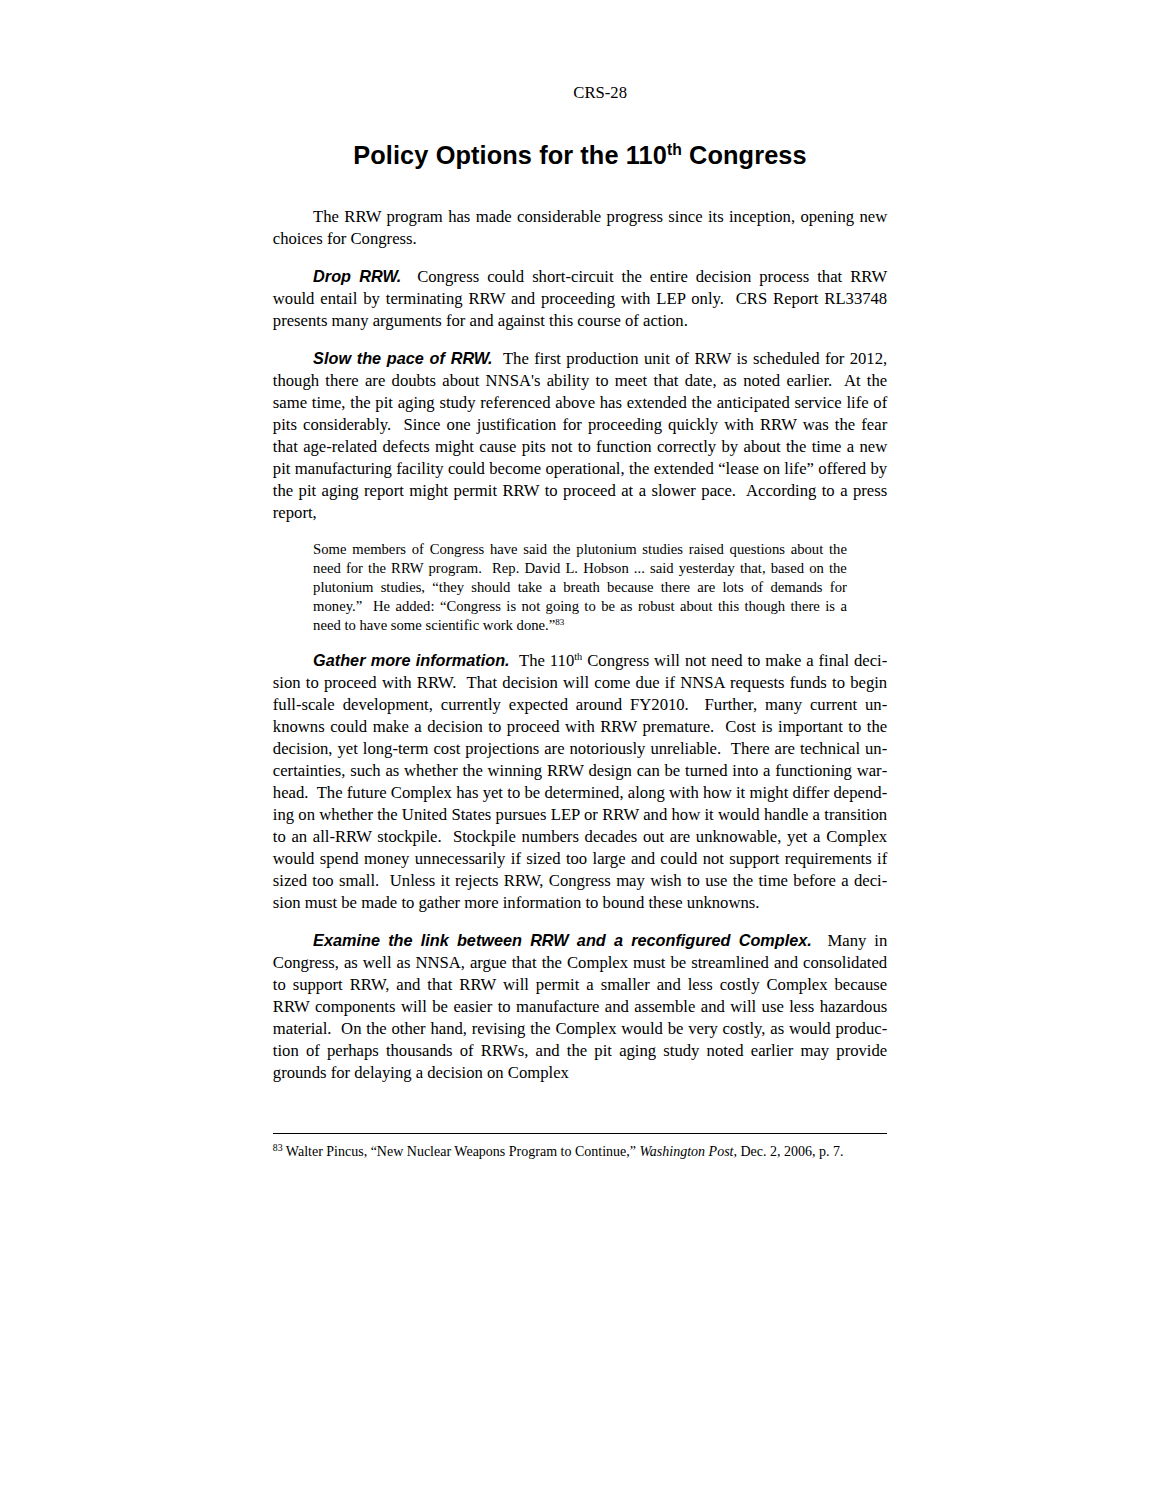CRS-28
Policy Options for the 110th Congress
The RRW program has made considerable progress since its inception, opening new choices for Congress.
Drop RRW. Congress could short-circuit the entire decision process that RRW would entail by terminating RRW and proceeding with LEP only. CRS Report RL33748 presents many arguments for and against this course of action.
Slow the pace of RRW. The first production unit of RRW is scheduled for 2012, though there are doubts about NNSA's ability to meet that date, as noted earlier. At the same time, the pit aging study referenced above has extended the anticipated service life of pits considerably. Since one justification for proceeding quickly with RRW was the fear that age-related defects might cause pits not to function correctly by about the time a new pit manufacturing facility could become operational, the extended “lease on life” offered by the pit aging report might permit RRW to proceed at a slower pace. According to a press report,
Some members of Congress have said the plutonium studies raised questions about the need for the RRW program. Rep. David L. Hobson ... said yesterday that, based on the plutonium studies, “they should take a breath because there are lots of demands for money.” He added: “Congress is not going to be as robust about this though there is a need to have some scientific work done.”83
Gather more information. The 110th Congress will not need to make a final decision to proceed with RRW. That decision will come due if NNSA requests funds to begin full-scale development, currently expected around FY2010. Further, many current unknowns could make a decision to proceed with RRW premature. Cost is important to the decision, yet long-term cost projections are notoriously unreliable. There are technical uncertainties, such as whether the winning RRW design can be turned into a functioning warhead. The future Complex has yet to be determined, along with how it might differ depending on whether the United States pursues LEP or RRW and how it would handle a transition to an all-RRW stockpile. Stockpile numbers decades out are unknowable, yet a Complex would spend money unnecessarily if sized too large and could not support requirements if sized too small. Unless it rejects RRW, Congress may wish to use the time before a decision must be made to gather more information to bound these unknowns.
Examine the link between RRW and a reconfigured Complex. Many in Congress, as well as NNSA, argue that the Complex must be streamlined and consolidated to support RRW, and that RRW will permit a smaller and less costly Complex because RRW components will be easier to manufacture and assemble and will use less hazardous material. On the other hand, revising the Complex would be very costly, as would production of perhaps thousands of RRWs, and the pit aging study noted earlier may provide grounds for delaying a decision on Complex
83 Walter Pincus, “New Nuclear Weapons Program to Continue,” Washington Post, Dec. 2, 2006, p. 7.